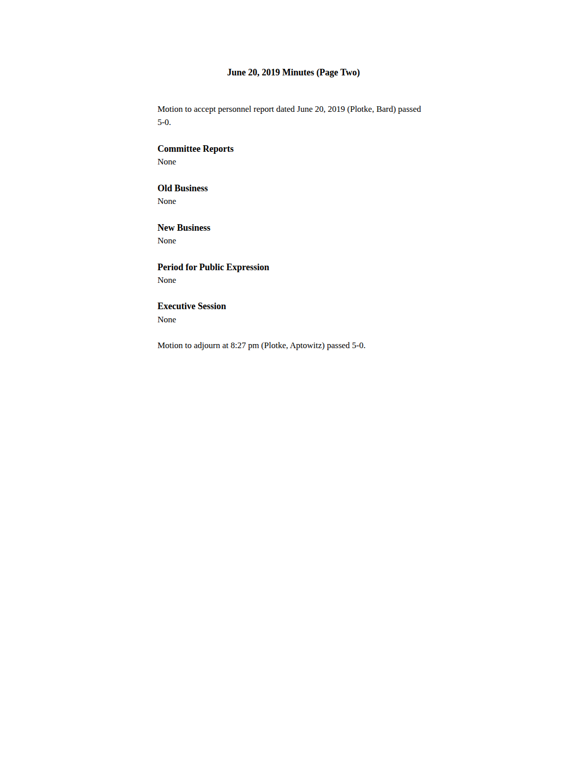June 20, 2019 Minutes (Page Two)
Motion to accept personnel report dated June 20, 2019 (Plotke, Bard) passed 5-0.
Committee Reports
None
Old Business
None
New Business
None
Period for Public Expression
None
Executive Session
None
Motion to adjourn at 8:27 pm (Plotke, Aptowitz) passed 5-0.